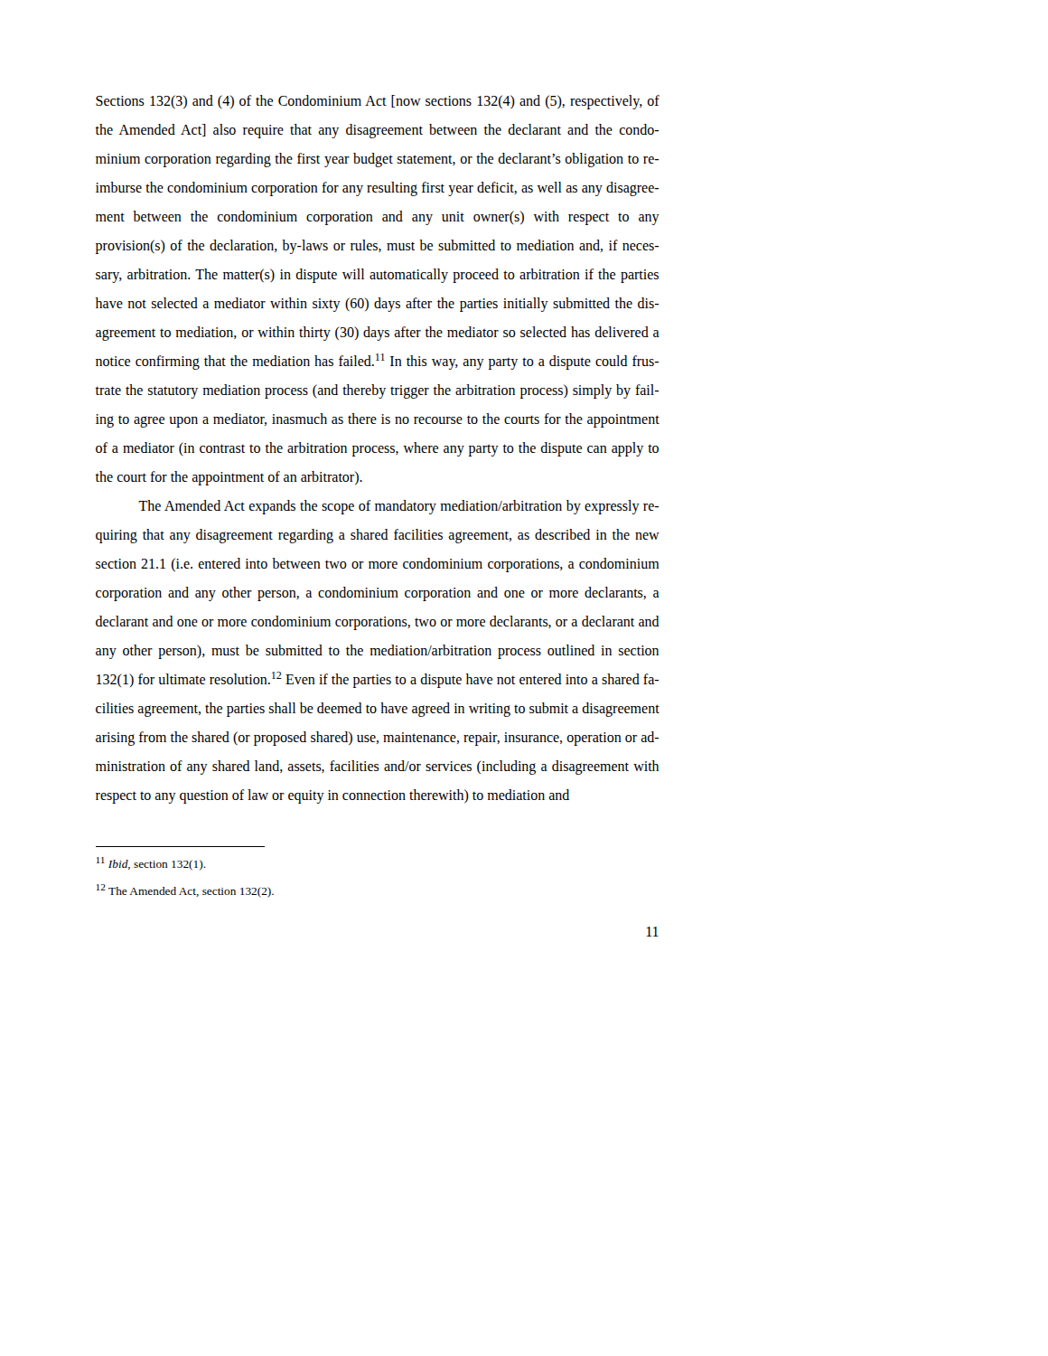Sections 132(3) and (4) of the Condominium Act [now sections 132(4) and (5), respectively, of the Amended Act] also require that any disagreement between the declarant and the condominium corporation regarding the first year budget statement, or the declarant’s obligation to reimburse the condominium corporation for any resulting first year deficit, as well as any disagreement between the condominium corporation and any unit owner(s) with respect to any provision(s) of the declaration, by-laws or rules, must be submitted to mediation and, if necessary, arbitration. The matter(s) in dispute will automatically proceed to arbitration if the parties have not selected a mediator within sixty (60) days after the parties initially submitted the disagreement to mediation, or within thirty (30) days after the mediator so selected has delivered a notice confirming that the mediation has failed.11 In this way, any party to a dispute could frustrate the statutory mediation process (and thereby trigger the arbitration process) simply by failing to agree upon a mediator, inasmuch as there is no recourse to the courts for the appointment of a mediator (in contrast to the arbitration process, where any party to the dispute can apply to the court for the appointment of an arbitrator).
The Amended Act expands the scope of mandatory mediation/arbitration by expressly requiring that any disagreement regarding a shared facilities agreement, as described in the new section 21.1 (i.e. entered into between two or more condominium corporations, a condominium corporation and any other person, a condominium corporation and one or more declarants, a declarant and one or more condominium corporations, two or more declarants, or a declarant and any other person), must be submitted to the mediation/arbitration process outlined in section 132(1) for ultimate resolution.12 Even if the parties to a dispute have not entered into a shared facilities agreement, the parties shall be deemed to have agreed in writing to submit a disagreement arising from the shared (or proposed shared) use, maintenance, repair, insurance, operation or administration of any shared land, assets, facilities and/or services (including a disagreement with respect to any question of law or equity in connection therewith) to mediation and
11 Ibid, section 132(1).
12 The Amended Act, section 132(2).
11